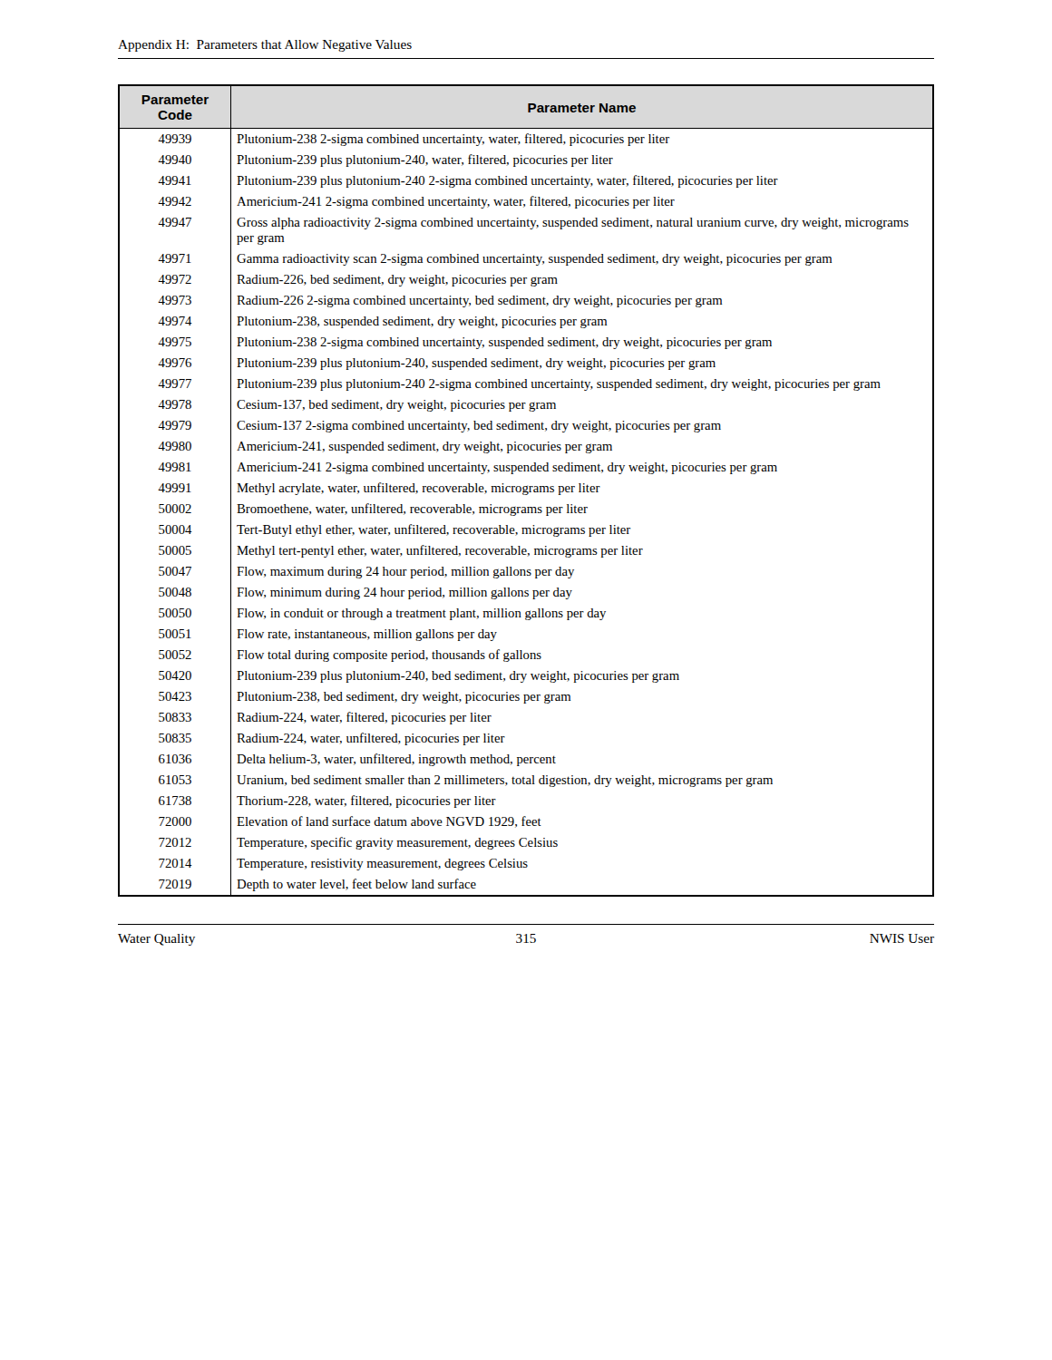Appendix H: Parameters that Allow Negative Values
| Parameter Code | Parameter Name |
| --- | --- |
| 49939 | Plutonium-238 2-sigma combined uncertainty, water, filtered, picocuries per liter |
| 49940 | Plutonium-239 plus plutonium-240, water, filtered, picocuries per liter |
| 49941 | Plutonium-239 plus plutonium-240 2-sigma combined uncertainty, water, filtered, picocuries per liter |
| 49942 | Americium-241 2-sigma combined uncertainty, water, filtered, picocuries per liter |
| 49947 | Gross alpha radioactivity 2-sigma combined uncertainty, suspended sediment, natural uranium curve, dry weight, micrograms per gram |
| 49971 | Gamma radioactivity scan 2-sigma combined uncertainty, suspended sediment, dry weight, picocuries per gram |
| 49972 | Radium-226, bed sediment, dry weight, picocuries per gram |
| 49973 | Radium-226 2-sigma combined uncertainty, bed sediment, dry weight, picocuries per gram |
| 49974 | Plutonium-238, suspended sediment, dry weight, picocuries per gram |
| 49975 | Plutonium-238 2-sigma combined uncertainty, suspended sediment, dry weight, picocuries per gram |
| 49976 | Plutonium-239 plus plutonium-240, suspended sediment, dry weight, picocuries per gram |
| 49977 | Plutonium-239 plus plutonium-240 2-sigma combined uncertainty, suspended sediment, dry weight, picocuries per gram |
| 49978 | Cesium-137, bed sediment, dry weight, picocuries per gram |
| 49979 | Cesium-137 2-sigma combined uncertainty, bed sediment, dry weight, picocuries per gram |
| 49980 | Americium-241, suspended sediment, dry weight, picocuries per gram |
| 49981 | Americium-241 2-sigma combined uncertainty, suspended sediment, dry weight, picocuries per gram |
| 49991 | Methyl acrylate, water, unfiltered, recoverable, micrograms per liter |
| 50002 | Bromoethene, water, unfiltered, recoverable, micrograms per liter |
| 50004 | Tert-Butyl ethyl ether, water, unfiltered, recoverable, micrograms per liter |
| 50005 | Methyl tert-pentyl ether, water, unfiltered, recoverable, micrograms per liter |
| 50047 | Flow, maximum during 24 hour period, million gallons per day |
| 50048 | Flow, minimum during 24 hour period, million gallons per day |
| 50050 | Flow, in conduit or through a treatment plant, million gallons per day |
| 50051 | Flow rate, instantaneous, million gallons per day |
| 50052 | Flow total during composite period, thousands of gallons |
| 50420 | Plutonium-239 plus plutonium-240, bed sediment, dry weight, picocuries per gram |
| 50423 | Plutonium-238, bed sediment, dry weight, picocuries per gram |
| 50833 | Radium-224, water, filtered, picocuries per liter |
| 50835 | Radium-224, water, unfiltered, picocuries per liter |
| 61036 | Delta helium-3, water, unfiltered, ingrowth method, percent |
| 61053 | Uranium, bed sediment smaller than 2 millimeters, total digestion, dry weight, micrograms per gram |
| 61738 | Thorium-228, water, filtered, picocuries per liter |
| 72000 | Elevation of land surface datum above NGVD 1929, feet |
| 72012 | Temperature, specific gravity measurement, degrees Celsius |
| 72014 | Temperature, resistivity measurement, degrees Celsius |
| 72019 | Depth to water level, feet below land surface |
Water Quality 315 NWIS User